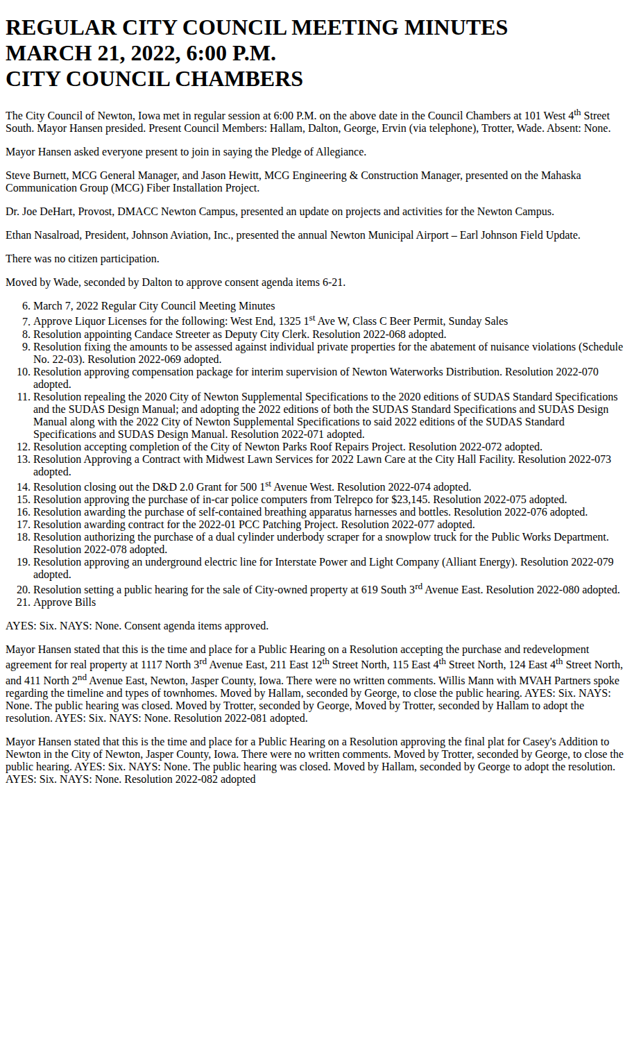REGULAR CITY COUNCIL MEETING MINUTES
MARCH 21, 2022, 6:00 P.M.
CITY COUNCIL CHAMBERS
The City Council of Newton, Iowa met in regular session at 6:00 P.M. on the above date in the Council Chambers at 101 West 4th Street South. Mayor Hansen presided. Present Council Members: Hallam, Dalton, George, Ervin (via telephone), Trotter, Wade. Absent: None.
Mayor Hansen asked everyone present to join in saying the Pledge of Allegiance.
Steve Burnett, MCG General Manager, and Jason Hewitt, MCG Engineering & Construction Manager, presented on the Mahaska Communication Group (MCG) Fiber Installation Project.
Dr. Joe DeHart, Provost, DMACC Newton Campus, presented an update on projects and activities for the Newton Campus.
Ethan Nasalroad, President, Johnson Aviation, Inc., presented the annual Newton Municipal Airport – Earl Johnson Field Update.
There was no citizen participation.
Moved by Wade, seconded by Dalton to approve consent agenda items 6-21.
March 7, 2022 Regular City Council Meeting Minutes
Approve Liquor Licenses for the following: West End, 1325 1st Ave W, Class C Beer Permit, Sunday Sales
Resolution appointing Candace Streeter as Deputy City Clerk. Resolution 2022-068 adopted.
Resolution fixing the amounts to be assessed against individual private properties for the abatement of nuisance violations (Schedule No. 22-03). Resolution 2022-069 adopted.
Resolution approving compensation package for interim supervision of Newton Waterworks Distribution. Resolution 2022-070 adopted.
Resolution repealing the 2020 City of Newton Supplemental Specifications to the 2020 editions of SUDAS Standard Specifications and the SUDAS Design Manual; and adopting the 2022 editions of both the SUDAS Standard Specifications and SUDAS Design Manual along with the 2022 City of Newton Supplemental Specifications to said 2022 editions of the SUDAS Standard Specifications and SUDAS Design Manual. Resolution 2022-071 adopted.
Resolution accepting completion of the City of Newton Parks Roof Repairs Project. Resolution 2022-072 adopted.
Resolution Approving a Contract with Midwest Lawn Services for 2022 Lawn Care at the City Hall Facility. Resolution 2022-073 adopted.
Resolution closing out the D&D 2.0 Grant for 500 1st Avenue West. Resolution 2022-074 adopted.
Resolution approving the purchase of in-car police computers from Telrepco for $23,145. Resolution 2022-075 adopted.
Resolution awarding the purchase of self-contained breathing apparatus harnesses and bottles. Resolution 2022-076 adopted.
Resolution awarding contract for the 2022-01 PCC Patching Project. Resolution 2022-077 adopted.
Resolution authorizing the purchase of a dual cylinder underbody scraper for a snowplow truck for the Public Works Department. Resolution 2022-078 adopted.
Resolution approving an underground electric line for Interstate Power and Light Company (Alliant Energy). Resolution 2022-079 adopted.
Resolution setting a public hearing for the sale of City-owned property at 619 South 3rd Avenue East. Resolution 2022-080 adopted.
Approve Bills
AYES: Six. NAYS: None. Consent agenda items approved.
Mayor Hansen stated that this is the time and place for a Public Hearing on a Resolution accepting the purchase and redevelopment agreement for real property at 1117 North 3rd Avenue East, 211 East 12th Street North, 115 East 4th Street North, 124 East 4th Street North, and 411 North 2nd Avenue East, Newton, Jasper County, Iowa. There were no written comments. Willis Mann with MVAH Partners spoke regarding the timeline and types of townhomes. Moved by Hallam, seconded by George, to close the public hearing. AYES: Six. NAYS: None. The public hearing was closed. Moved by Trotter, seconded by George, Moved by Trotter, seconded by Hallam to adopt the resolution. AYES: Six. NAYS: None. Resolution 2022-081 adopted.
Mayor Hansen stated that this is the time and place for a Public Hearing on a Resolution approving the final plat for Casey's Addition to Newton in the City of Newton, Jasper County, Iowa. There were no written comments. Moved by Trotter, seconded by George, to close the public hearing. AYES: Six. NAYS: None. The public hearing was closed. Moved by Hallam, seconded by George to adopt the resolution. AYES: Six. NAYS: None. Resolution 2022-082 adopted